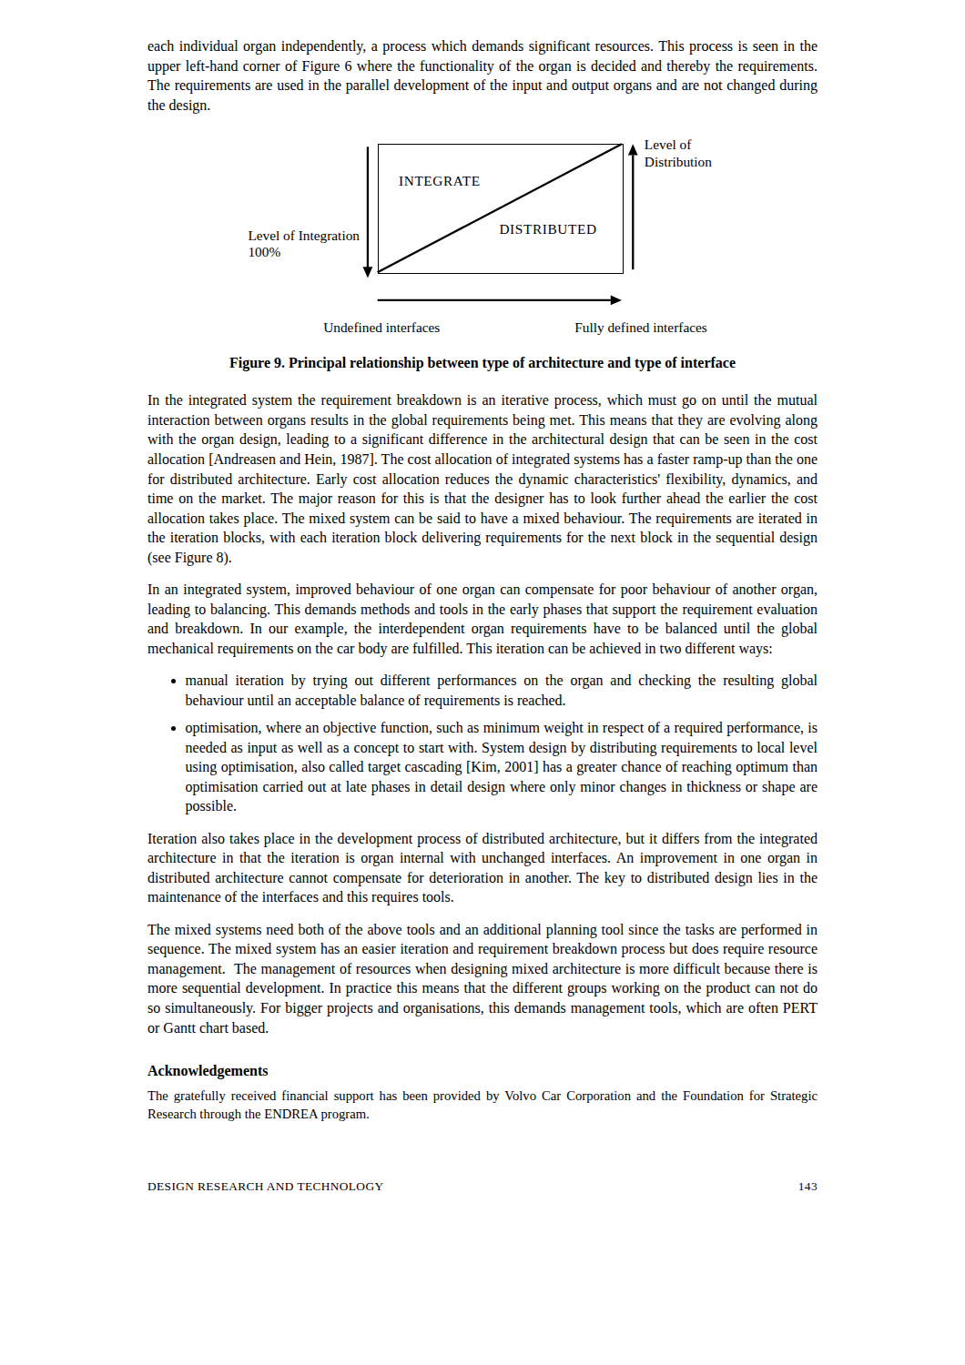each individual organ independently, a process which demands significant resources. This process is seen in the upper left-hand corner of Figure 6 where the functionality of the organ is decided and thereby the requirements. The requirements are used in the parallel development of the input and output organs and are not changed during the design.
INTEGRATE
DISTRIBUTED
Level of
Distribution
Level of Integration
100%
Undefined interfaces
Fully defined interfaces
Figure 9. Principal relationship between type of architecture and type of interface
In the integrated system the requirement breakdown is an iterative process, which must go on until the mutual interaction between organs results in the global requirements being met. This means that they are evolving along with the organ design, leading to a significant difference in the architectural design that can be seen in the cost allocation [Andreasen and Hein, 1987]. The cost allocation of integrated systems has a faster ramp-up than the one for distributed architecture. Early cost allocation reduces the dynamic characteristics' flexibility, dynamics, and time on the market. The major reason for this is that the designer has to look further ahead the earlier the cost allocation takes place. The mixed system can be said to have a mixed behaviour. The requirements are iterated in the iteration blocks, with each iteration block delivering requirements for the next block in the sequential design (see Figure 8).
In an integrated system, improved behaviour of one organ can compensate for poor behaviour of another organ, leading to balancing. This demands methods and tools in the early phases that support the requirement evaluation and breakdown. In our example, the interdependent organ requirements have to be balanced until the global mechanical requirements on the car body are fulfilled. This iteration can be achieved in two different ways:
manual iteration by trying out different performances on the organ and checking the resulting global behaviour until an acceptable balance of requirements is reached.
optimisation, where an objective function, such as minimum weight in respect of a required performance, is needed as input as well as a concept to start with. System design by distributing requirements to local level using optimisation, also called target cascading [Kim, 2001] has a greater chance of reaching optimum than optimisation carried out at late phases in detail design where only minor changes in thickness or shape are possible.
Iteration also takes place in the development process of distributed architecture, but it differs from the integrated architecture in that the iteration is organ internal with unchanged interfaces. An improvement in one organ in distributed architecture cannot compensate for deterioration in another. The key to distributed design lies in the maintenance of the interfaces and this requires tools.
The mixed systems need both of the above tools and an additional planning tool since the tasks are performed in sequence. The mixed system has an easier iteration and requirement breakdown process but does require resource management. The management of resources when designing mixed architecture is more difficult because there is more sequential development. In practice this means that the different groups working on the product can not do so simultaneously. For bigger projects and organisations, this demands management tools, which are often PERT or Gantt chart based.
Acknowledgements
The gratefully received financial support has been provided by Volvo Car Corporation and the Foundation for Strategic Research through the ENDREA program.
DESIGN RESEARCH AND TECHNOLOGY 143